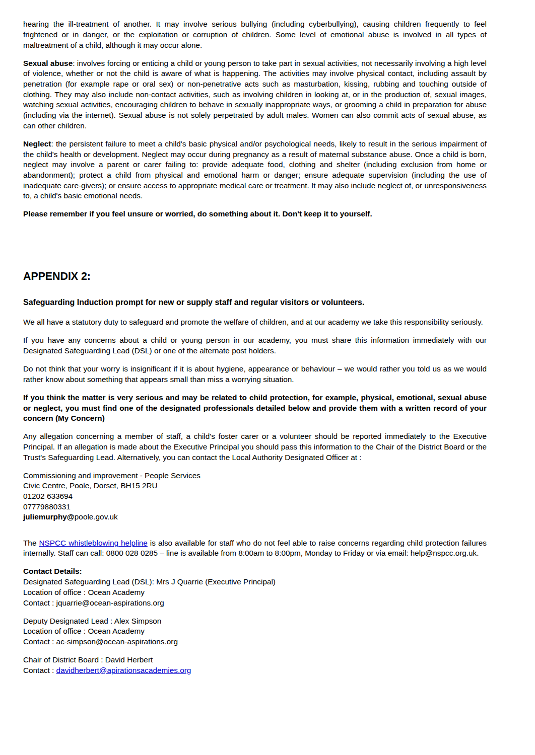hearing the ill-treatment of another. It may involve serious bullying (including cyberbullying), causing children frequently to feel frightened or in danger, or the exploitation or corruption of children. Some level of emotional abuse is involved in all types of maltreatment of a child, although it may occur alone.
Sexual abuse: involves forcing or enticing a child or young person to take part in sexual activities, not necessarily involving a high level of violence, whether or not the child is aware of what is happening. The activities may involve physical contact, including assault by penetration (for example rape or oral sex) or non-penetrative acts such as masturbation, kissing, rubbing and touching outside of clothing. They may also include non-contact activities, such as involving children in looking at, or in the production of, sexual images, watching sexual activities, encouraging children to behave in sexually inappropriate ways, or grooming a child in preparation for abuse (including via the internet). Sexual abuse is not solely perpetrated by adult males. Women can also commit acts of sexual abuse, as can other children.
Neglect: the persistent failure to meet a child's basic physical and/or psychological needs, likely to result in the serious impairment of the child's health or development. Neglect may occur during pregnancy as a result of maternal substance abuse. Once a child is born, neglect may involve a parent or carer failing to: provide adequate food, clothing and shelter (including exclusion from home or abandonment); protect a child from physical and emotional harm or danger; ensure adequate supervision (including the use of inadequate care-givers); or ensure access to appropriate medical care or treatment. It may also include neglect of, or unresponsiveness to, a child's basic emotional needs.
Please remember if you feel unsure or worried, do something about it. Don't keep it to yourself.
APPENDIX 2:
Safeguarding Induction prompt for new or supply staff and regular visitors or volunteers.
We all have a statutory duty to safeguard and promote the welfare of children, and at our academy we take this responsibility seriously.
If you have any concerns about a child or young person in our academy, you must share this information immediately with our Designated Safeguarding Lead (DSL) or one of the alternate post holders.
Do not think that your worry is insignificant if it is about hygiene, appearance or behaviour – we would rather you told us as we would rather know about something that appears small than miss a worrying situation.
If you think the matter is very serious and may be related to child protection, for example, physical, emotional, sexual abuse or neglect, you must find one of the designated professionals detailed below and provide them with a written record of your concern (My Concern)
Any allegation concerning a member of staff, a child's foster carer or a volunteer should be reported immediately to the Executive Principal. If an allegation is made about the Executive Principal you should pass this information to the Chair of the District Board or the Trust's Safeguarding Lead. Alternatively, you can contact the Local Authority Designated Officer at :
Commissioning and improvement - People Services
Civic Centre, Poole, Dorset, BH15 2RU
01202 633694
07779880331
juliemurphy@poole.gov.uk
The NSPCC whistleblowing helpline is also available for staff who do not feel able to raise concerns regarding child protection failures internally. Staff can call: 0800 028 0285 – line is available from 8:00am to 8:00pm, Monday to Friday or via email: help@nspcc.org.uk.
Contact Details:
Designated Safeguarding Lead (DSL): Mrs J Quarrie (Executive Principal)
Location of office : Ocean Academy
Contact : jquarrie@ocean-aspirations.org
Deputy Designated Lead : Alex Simpson
Location of office : Ocean Academy
Contact : ac-simpson@ocean-aspirations.org
Chair of District Board : David Herbert
Contact : davidherbert@apirationsacademies.org